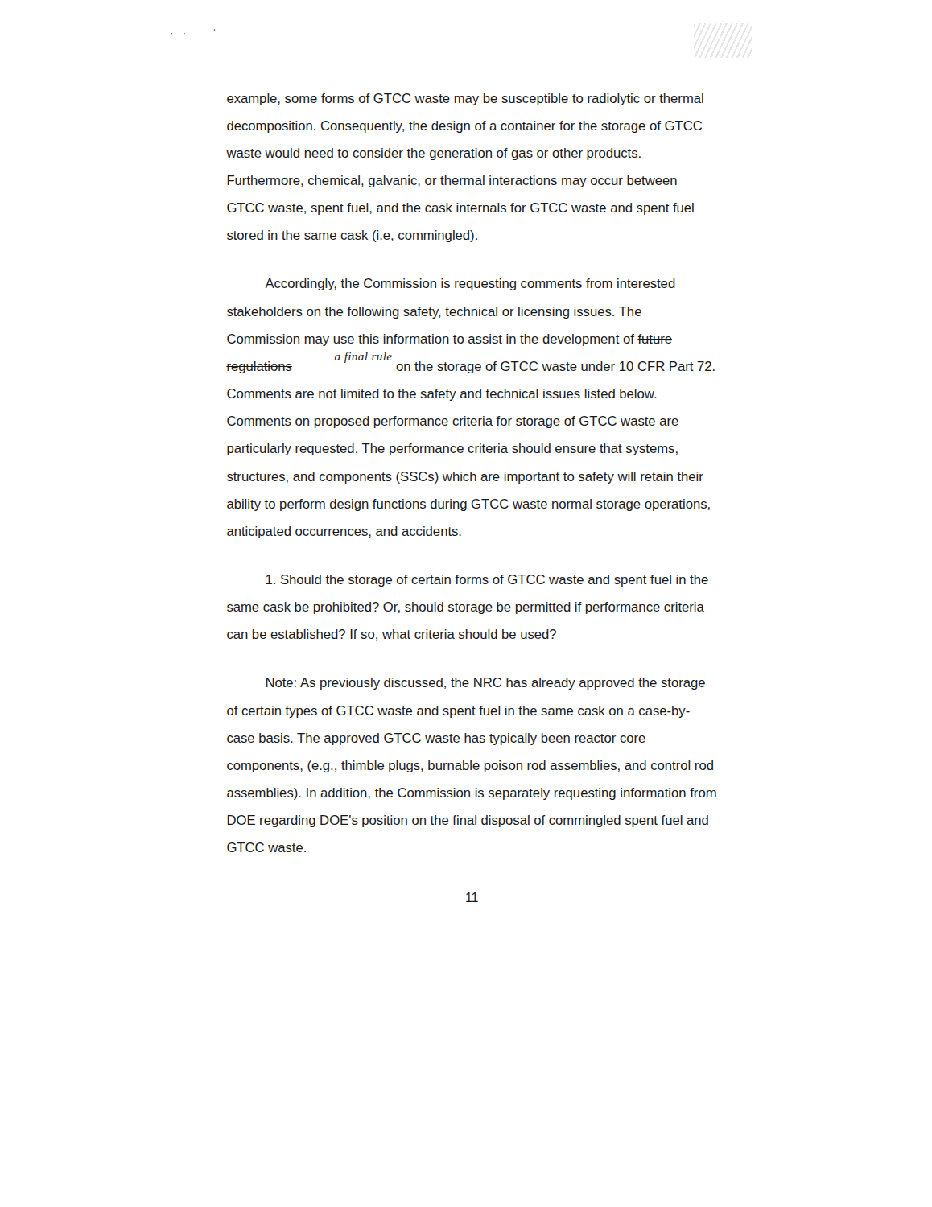· · '
example, some forms of GTCC waste may be susceptible to radiolytic or thermal decomposition. Consequently, the design of a container for the storage of GTCC waste would need to consider the generation of gas or other products. Furthermore, chemical, galvanic, or thermal interactions may occur between GTCC waste, spent fuel, and the cask internals for GTCC waste and spent fuel stored in the same cask (i.e, commingled).
Accordingly, the Commission is requesting comments from interested stakeholders on the following safety, technical or licensing issues. The Commission may use this information to assist in the development of future regulations a final rule on the storage of GTCC waste under 10 CFR Part 72. Comments are not limited to the safety and technical issues listed below. Comments on proposed performance criteria for storage of GTCC waste are particularly requested. The performance criteria should ensure that systems, structures, and components (SSCs) which are important to safety will retain their ability to perform design functions during GTCC waste normal storage operations, anticipated occurrences, and accidents.
1. Should the storage of certain forms of GTCC waste and spent fuel in the same cask be prohibited? Or, should storage be permitted if performance criteria can be established? If so, what criteria should be used?
Note: As previously discussed, the NRC has already approved the storage of certain types of GTCC waste and spent fuel in the same cask on a case-by-case basis. The approved GTCC waste has typically been reactor core components, (e.g., thimble plugs, burnable poison rod assemblies, and control rod assemblies). In addition, the Commission is separately requesting information from DOE regarding DOE's position on the final disposal of commingled spent fuel and GTCC waste.
11